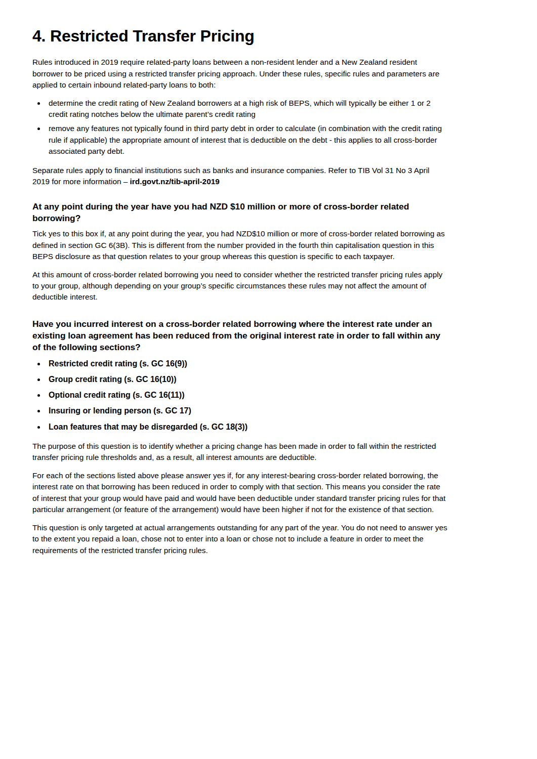4. Restricted Transfer Pricing
Rules introduced in 2019 require related-party loans between a non-resident lender and a New Zealand resident borrower to be priced using a restricted transfer pricing approach. Under these rules, specific rules and parameters are applied to certain inbound related-party loans to both:
determine the credit rating of New Zealand borrowers at a high risk of BEPS, which will typically be either 1 or 2 credit rating notches below the ultimate parent’s credit rating
remove any features not typically found in third party debt in order to calculate (in combination with the credit rating rule if applicable) the appropriate amount of interest that is deductible on the debt - this applies to all cross-border associated party debt.
Separate rules apply to financial institutions such as banks and insurance companies. Refer to TIB Vol 31 No 3 April 2019 for more information – ird.govt.nz/tib-april-2019
At any point during the year have you had NZD $10 million or more of cross-border related borrowing?
Tick yes to this box if, at any point during the year, you had NZD$10 million or more of cross-border related borrowing as defined in section GC 6(3B). This is different from the number provided in the fourth thin capitalisation question in this BEPS disclosure as that question relates to your group whereas this question is specific to each taxpayer.
At this amount of cross-border related borrowing you need to consider whether the restricted transfer pricing rules apply to your group, although depending on your group’s specific circumstances these rules may not affect the amount of deductible interest.
Have you incurred interest on a cross-border related borrowing where the interest rate under an existing loan agreement has been reduced from the original interest rate in order to fall within any of the following sections?
Restricted credit rating (s. GC 16(9))
Group credit rating (s. GC 16(10))
Optional credit rating (s. GC 16(11))
Insuring or lending person (s. GC 17)
Loan features that may be disregarded (s. GC 18(3))
The purpose of this question is to identify whether a pricing change has been made in order to fall within the restricted transfer pricing rule thresholds and, as a result, all interest amounts are deductible.
For each of the sections listed above please answer yes if, for any interest-bearing cross-border related borrowing, the interest rate on that borrowing has been reduced in order to comply with that section. This means you consider the rate of interest that your group would have paid and would have been deductible under standard transfer pricing rules for that particular arrangement (or feature of the arrangement) would have been higher if not for the existence of that section.
This question is only targeted at actual arrangements outstanding for any part of the year. You do not need to answer yes to the extent you repaid a loan, chose not to enter into a loan or chose not to include a feature in order to meet the requirements of the restricted transfer pricing rules.